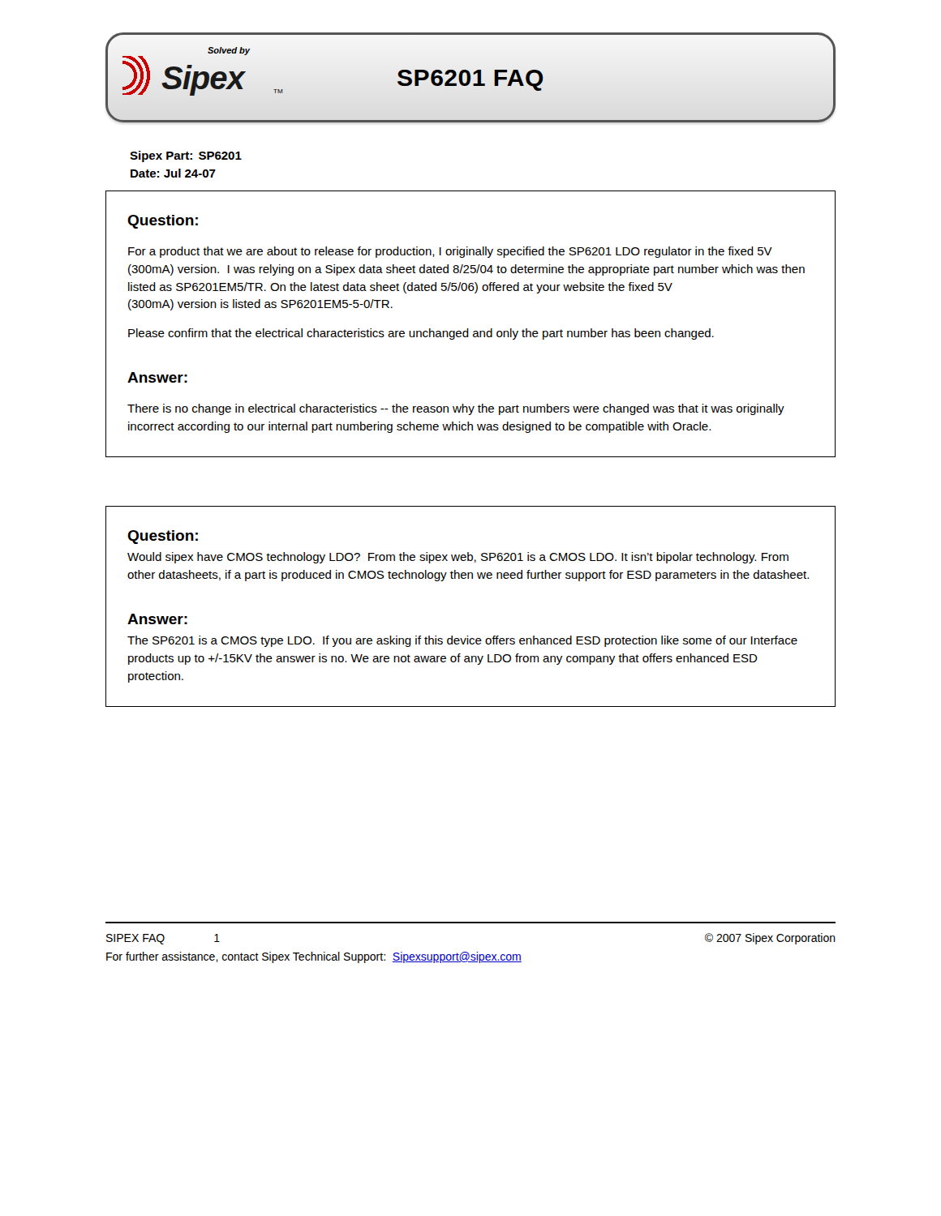Solved by
Sipex
TM
SP6201 FAQ
Sipex Part: SP6201
Date: Jul 24-07
Question:
For a product that we are about to release for production, I originally specified the SP6201 LDO regulator in the fixed 5V (300mA) version. I was relying on a Sipex data sheet dated 8/25/04 to determine the appropriate part number which was then listed as SP6201EM5/TR. On the latest data sheet (dated 5/5/06) offered at your website the fixed 5V
(300mA) version is listed as SP6201EM5-5-0/TR.
Please confirm that the electrical characteristics are unchanged and only the part number has been changed.
Answer:
There is no change in electrical characteristics -- the reason why the part numbers were changed was that it was originally incorrect according to our internal part numbering scheme which was designed to be compatible with Oracle.
Question:
Would sipex have CMOS technology LDO? From the sipex web, SP6201 is a CMOS LDO. It isn’t bipolar technology. From other datasheets, if a part is produced in CMOS technology then we need further support for ESD parameters in the datasheet.
Answer:
The SP6201 is a CMOS type LDO. If you are asking if this device offers enhanced ESD protection like some of our Interface products up to +/-15KV the answer is no. We are not aware of any LDO from any company that offers enhanced ESD protection.
SIPEX FAQ 1 © 2007 Sipex Corporation
For further assistance, contact Sipex Technical Support: Sipexsupport@sipex.com